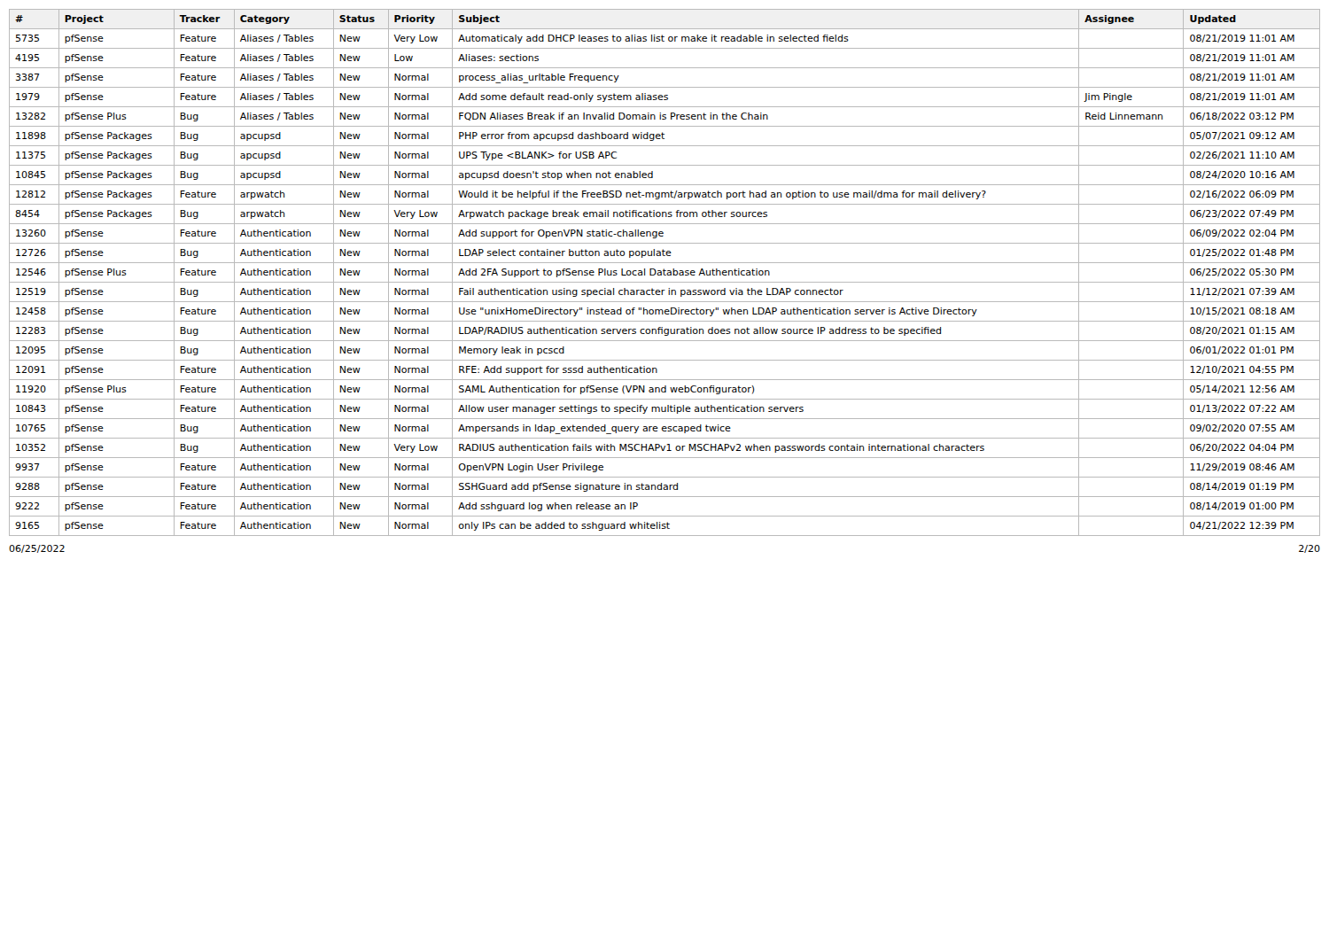| # | Project | Tracker | Category | Status | Priority | Subject | Assignee | Updated |
| --- | --- | --- | --- | --- | --- | --- | --- | --- |
| 5735 | pfSense | Feature | Aliases / Tables | New | Very Low | Automaticaly add DHCP leases to alias list or make it readable in selected fields | | 08/21/2019 11:01 AM |
| 4195 | pfSense | Feature | Aliases / Tables | New | Low | Aliases: sections | | 08/21/2019 11:01 AM |
| 3387 | pfSense | Feature | Aliases / Tables | New | Normal | process_alias_urltable Frequency | | 08/21/2019 11:01 AM |
| 1979 | pfSense | Feature | Aliases / Tables | New | Normal | Add some default read-only system aliases | Jim Pingle | 08/21/2019 11:01 AM |
| 13282 | pfSense Plus | Bug | Aliases / Tables | New | Normal | FQDN Aliases Break if an Invalid Domain is Present in the Chain | Reid Linnemann | 06/18/2022 03:12 PM |
| 11898 | pfSense Packages | Bug | apcupsd | New | Normal | PHP error from apcupsd dashboard widget | | 05/07/2021 09:12 AM |
| 11375 | pfSense Packages | Bug | apcupsd | New | Normal | UPS Type <BLANK> for USB APC | | 02/26/2021 11:10 AM |
| 10845 | pfSense Packages | Bug | apcupsd | New | Normal | apcupsd doesn't stop when not enabled | | 08/24/2020 10:16 AM |
| 12812 | pfSense Packages | Feature | arpwatch | New | Normal | Would it be helpful if the FreeBSD net-mgmt/arpwatch port had an option to use mail/dma for mail delivery? | | 02/16/2022 06:09 PM |
| 8454 | pfSense Packages | Bug | arpwatch | New | Very Low | Arpwatch package break email notifications from other sources | | 06/23/2022 07:49 PM |
| 13260 | pfSense | Feature | Authentication | New | Normal | Add support for OpenVPN static-challenge | | 06/09/2022 02:04 PM |
| 12726 | pfSense | Bug | Authentication | New | Normal | LDAP select container button auto populate | | 01/25/2022 01:48 PM |
| 12546 | pfSense Plus | Feature | Authentication | New | Normal | Add 2FA Support to pfSense Plus Local Database Authentication | | 06/25/2022 05:30 PM |
| 12519 | pfSense | Bug | Authentication | New | Normal | Fail authentication using special character in password via the LDAP connector | | 11/12/2021 07:39 AM |
| 12458 | pfSense | Feature | Authentication | New | Normal | Use "unixHomeDirectory" instead of "homeDirectory" when LDAP authentication server is Active Directory | | 10/15/2021 08:18 AM |
| 12283 | pfSense | Bug | Authentication | New | Normal | LDAP/RADIUS authentication servers configuration does not allow source IP address to be specified | | 08/20/2021 01:15 AM |
| 12095 | pfSense | Bug | Authentication | New | Normal | Memory leak in pcscd | | 06/01/2022 01:01 PM |
| 12091 | pfSense | Feature | Authentication | New | Normal | RFE: Add support for sssd authentication | | 12/10/2021 04:55 PM |
| 11920 | pfSense Plus | Feature | Authentication | New | Normal | SAML Authentication for pfSense (VPN and webConfigurator) | | 05/14/2021 12:56 AM |
| 10843 | pfSense | Feature | Authentication | New | Normal | Allow user manager settings to specify multiple authentication servers | | 01/13/2022 07:22 AM |
| 10765 | pfSense | Bug | Authentication | New | Normal | Ampersands in ldap_extended_query are escaped twice | | 09/02/2020 07:55 AM |
| 10352 | pfSense | Bug | Authentication | New | Very Low | RADIUS authentication fails with MSCHAPv1 or MSCHAPv2 when passwords contain international characters | | 06/20/2022 04:04 PM |
| 9937 | pfSense | Feature | Authentication | New | Normal | OpenVPN Login User Privilege | | 11/29/2019 08:46 AM |
| 9288 | pfSense | Feature | Authentication | New | Normal | SSHGuard add pfSense signature in standard | | 08/14/2019 01:19 PM |
| 9222 | pfSense | Feature | Authentication | New | Normal | Add sshguard log when release an IP | | 08/14/2019 01:00 PM |
| 9165 | pfSense | Feature | Authentication | New | Normal | only IPs can be added to sshguard whitelist | | 04/21/2022 12:39 PM |
06/25/2022
2/20